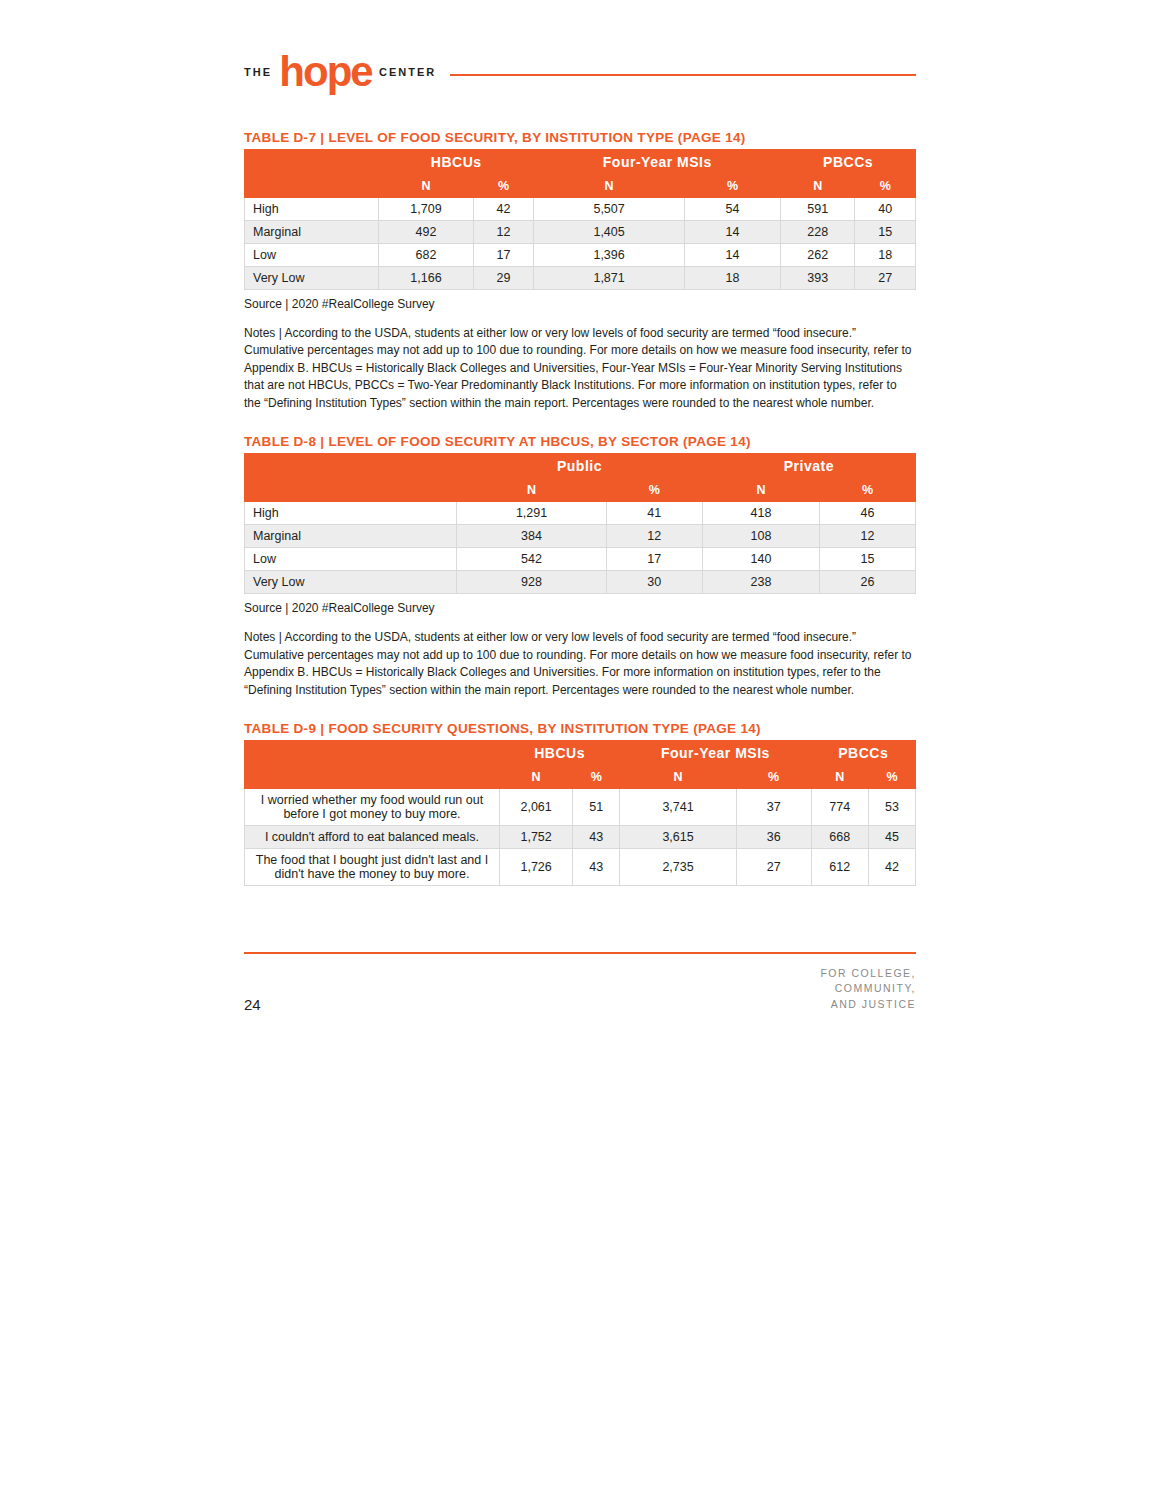THE hope CENTER
Table D-7 | Level of Food Security, by Institution Type (page 14)
| | HBCUs | Four-Year MSIs | PBCCs |
| --- | --- | --- | --- |
| | N | % | N | % | N | % |
| High | 1,709 | 42 | 5,507 | 54 | 591 | 40 |
| Marginal | 492 | 12 | 1,405 | 14 | 228 | 15 |
| Low | 682 | 17 | 1,396 | 14 | 262 | 18 |
| Very Low | 1,166 | 29 | 1,871 | 18 | 393 | 27 |
Source | 2020 #RealCollege Survey
Notes | According to the USDA, students at either low or very low levels of food security are termed “food insecure.” Cumulative percentages may not add up to 100 due to rounding. For more details on how we measure food insecurity, refer to Appendix B. HBCUs = Historically Black Colleges and Universities, Four-Year MSIs = Four-Year Minority Serving Institutions that are not HBCUs, PBCCs = Two-Year Predominantly Black Institutions. For more information on institution types, refer to the “Defining Institution Types” section within the main report. Percentages were rounded to the nearest whole number.
Table D-8 | Level of Food Security at HBCUs, by Sector (page 14)
| | Public | Private |
| --- | --- | --- |
| | N | % | N | % |
| High | 1,291 | 41 | 418 | 46 |
| Marginal | 384 | 12 | 108 | 12 |
| Low | 542 | 17 | 140 | 15 |
| Very Low | 928 | 30 | 238 | 26 |
Source | 2020 #RealCollege Survey
Notes | According to the USDA, students at either low or very low levels of food security are termed “food insecure.” Cumulative percentages may not add up to 100 due to rounding. For more details on how we measure food insecurity, refer to Appendix B. HBCUs = Historically Black Colleges and Universities. For more information on institution types, refer to the “Defining Institution Types” section within the main report. Percentages were rounded to the nearest whole number.
Table D-9 | Food Security Questions, by Institution Type (page 14)
| | HBCUs | Four-Year MSIs | PBCCs |
| --- | --- | --- | --- |
| | N | % | N | % | N | % |
| I worried whether my food would run out before I got money to buy more. | 2,061 | 51 | 3,741 | 37 | 774 | 53 |
| I couldn't afford to eat balanced meals. | 1,752 | 43 | 3,615 | 36 | 668 | 45 |
| The food that I bought just didn't last and I didn't have the money to buy more. | 1,726 | 43 | 2,735 | 27 | 612 | 42 |
24
For College,
Community,
and Justice